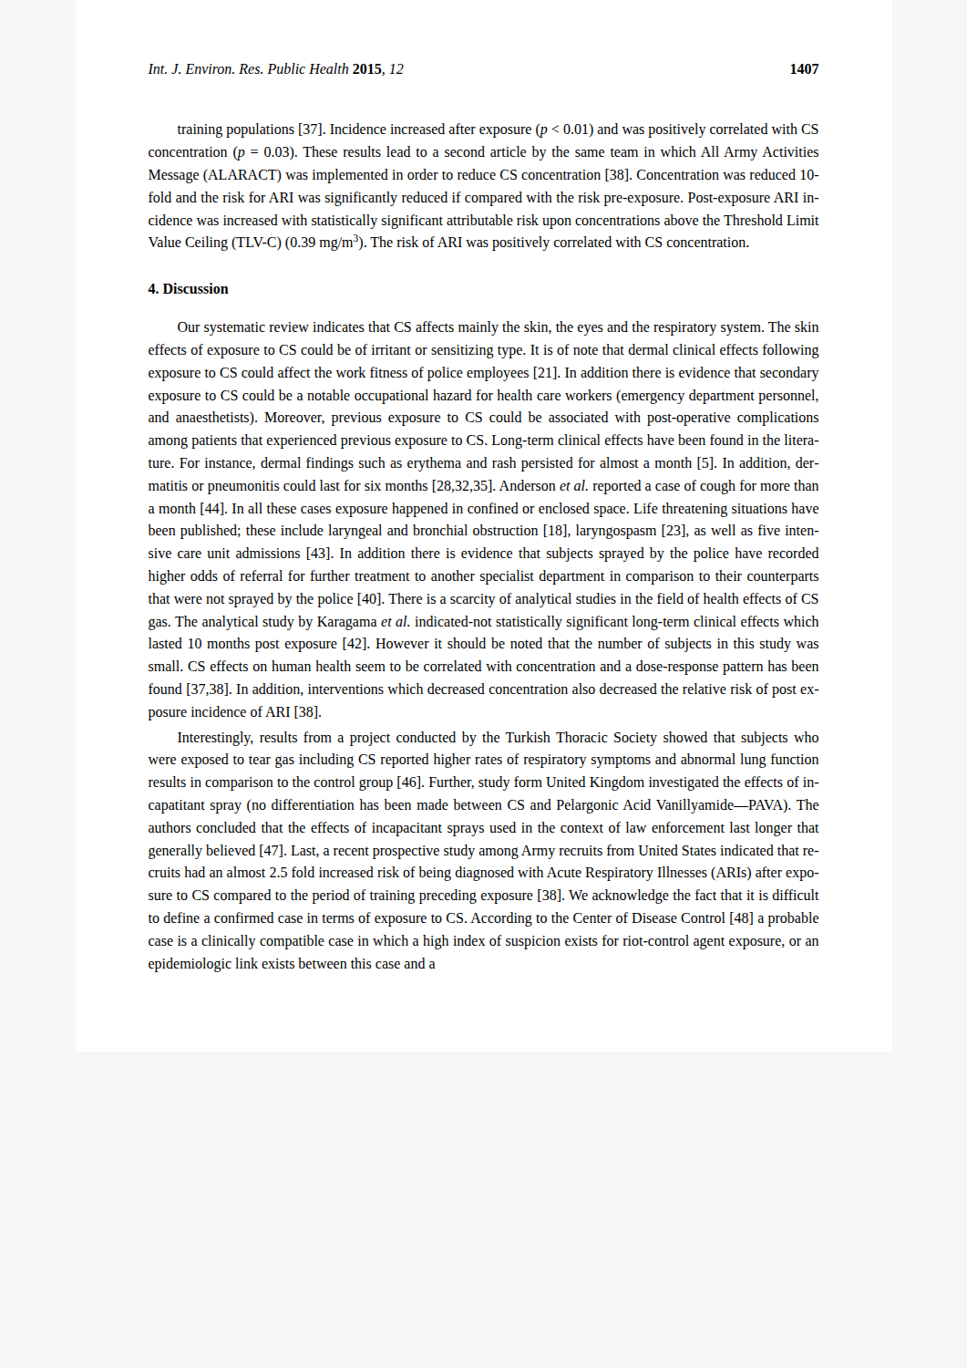Int. J. Environ. Res. Public Health 2015, 12 1407
training populations [37]. Incidence increased after exposure (p < 0.01) and was positively correlated with CS concentration (p = 0.03). These results lead to a second article by the same team in which All Army Activities Message (ALARACT) was implemented in order to reduce CS concentration [38]. Concentration was reduced 10-fold and the risk for ARI was significantly reduced if compared with the risk pre-exposure. Post-exposure ARI incidence was increased with statistically significant attributable risk upon concentrations above the Threshold Limit Value Ceiling (TLV-C) (0.39 mg/m3). The risk of ARI was positively correlated with CS concentration.
4. Discussion
Our systematic review indicates that CS affects mainly the skin, the eyes and the respiratory system. The skin effects of exposure to CS could be of irritant or sensitizing type. It is of note that dermal clinical effects following exposure to CS could affect the work fitness of police employees [21]. In addition there is evidence that secondary exposure to CS could be a notable occupational hazard for health care workers (emergency department personnel, and anaesthetists). Moreover, previous exposure to CS could be associated with post-operative complications among patients that experienced previous exposure to CS. Long-term clinical effects have been found in the literature. For instance, dermal findings such as erythema and rash persisted for almost a month [5]. In addition, dermatitis or pneumonitis could last for six months [28,32,35]. Anderson et al. reported a case of cough for more than a month [44]. In all these cases exposure happened in confined or enclosed space. Life threatening situations have been published; these include laryngeal and bronchial obstruction [18], laryngospasm [23], as well as five intensive care unit admissions [43]. In addition there is evidence that subjects sprayed by the police have recorded higher odds of referral for further treatment to another specialist department in comparison to their counterparts that were not sprayed by the police [40]. There is a scarcity of analytical studies in the field of health effects of CS gas. The analytical study by Karagama et al. indicated-not statistically significant long-term clinical effects which lasted 10 months post exposure [42]. However it should be noted that the number of subjects in this study was small. CS effects on human health seem to be correlated with concentration and a dose-response pattern has been found [37,38]. In addition, interventions which decreased concentration also decreased the relative risk of post exposure incidence of ARI [38].
Interestingly, results from a project conducted by the Turkish Thoracic Society showed that subjects who were exposed to tear gas including CS reported higher rates of respiratory symptoms and abnormal lung function results in comparison to the control group [46]. Further, study form United Kingdom investigated the effects of incapatitant spray (no differentiation has been made between CS and Pelargonic Acid Vanillyamide—PAVA). The authors concluded that the effects of incapacitant sprays used in the context of law enforcement last longer that generally believed [47]. Last, a recent prospective study among Army recruits from United States indicated that recruits had an almost 2.5 fold increased risk of being diagnosed with Acute Respiratory Illnesses (ARIs) after exposure to CS compared to the period of training preceding exposure [38]. We acknowledge the fact that it is difficult to define a confirmed case in terms of exposure to CS. According to the Center of Disease Control [48] a probable case is a clinically compatible case in which a high index of suspicion exists for riot-control agent exposure, or an epidemiologic link exists between this case and a